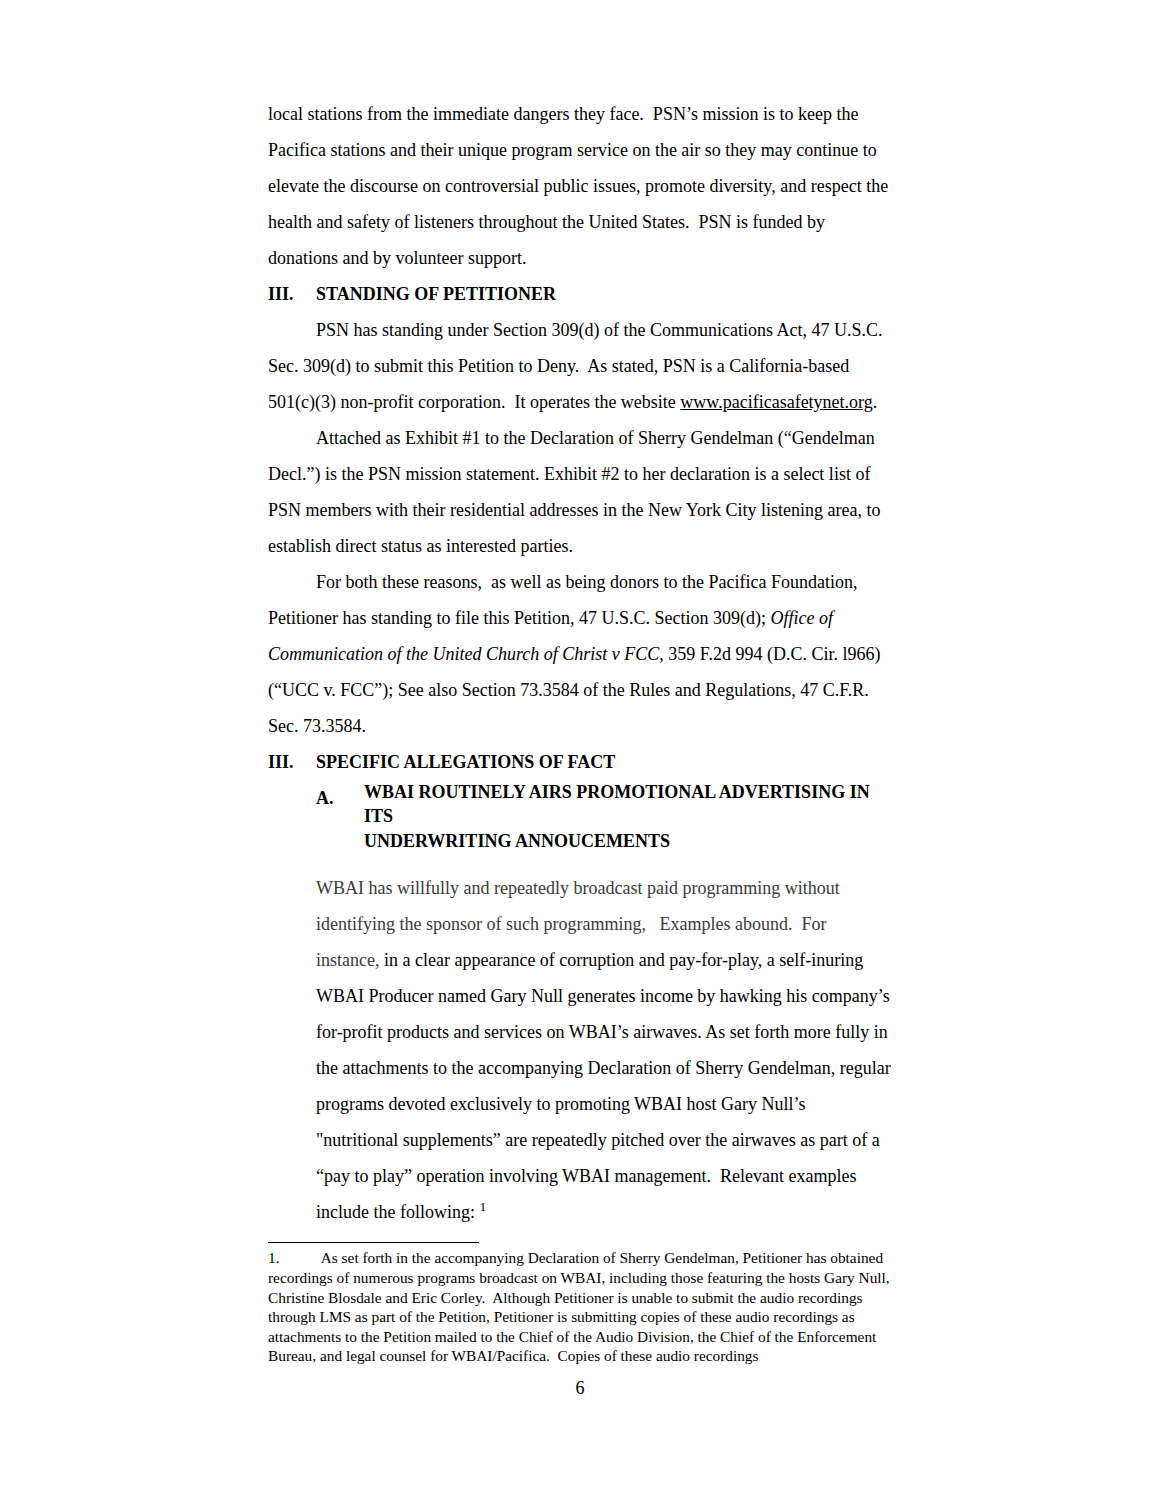local stations from the immediate dangers they face. PSN’s mission is to keep the Pacifica stations and their unique program service on the air so they may continue to elevate the discourse on controversial public issues, promote diversity, and respect the health and safety of listeners throughout the United States. PSN is funded by donations and by volunteer support.
III. STANDING OF PETITIONER
PSN has standing under Section 309(d) of the Communications Act, 47 U.S.C. Sec. 309(d) to submit this Petition to Deny. As stated, PSN is a California-based 501(c)(3) non-profit corporation. It operates the website www.pacificasafetynet.org.
Attached as Exhibit #1 to the Declaration of Sherry Gendelman (“Gendelman Decl.”) is the PSN mission statement. Exhibit #2 to her declaration is a select list of PSN members with their residential addresses in the New York City listening area, to establish direct status as interested parties.
For both these reasons, as well as being donors to the Pacifica Foundation, Petitioner has standing to file this Petition, 47 U.S.C. Section 309(d); Office of Communication of the United Church of Christ v FCC, 359 F.2d 994 (D.C. Cir. l966) (“UCC v. FCC”); See also Section 73.3584 of the Rules and Regulations, 47 C.F.R. Sec. 73.3584.
III. SPECIFIC ALLEGATIONS OF FACT
A. WBAI ROUTINELY AIRS PROMOTIONAL ADVERTISING IN ITS
UNDERWRITING ANNOUCEMENTS
WBAI has willfully and repeatedly broadcast paid programming without identifying the sponsor of such programming, Examples abound. For instance, in a clear appearance of corruption and pay-for-play, a self-inuring WBAI Producer named Gary Null generates income by hawking his company’s for-profit products and services on WBAI’s airwaves. As set forth more fully in the attachments to the accompanying Declaration of Sherry Gendelman, regular programs devoted exclusively to promoting WBAI host Gary Null’s "nutritional supplements” are repeatedly pitched over the airwaves as part of a “pay to play” operation involving WBAI management. Relevant examples include the following: 1
1. As set forth in the accompanying Declaration of Sherry Gendelman, Petitioner has obtained recordings of numerous programs broadcast on WBAI, including those featuring the hosts Gary Null, Christine Blosdale and Eric Corley. Although Petitioner is unable to submit the audio recordings through LMS as part of the Petition, Petitioner is submitting copies of these audio recordings as attachments to the Petition mailed to the Chief of the Audio Division, the Chief of the Enforcement Bureau, and legal counsel for WBAI/Pacifica. Copies of these audio recordings
6